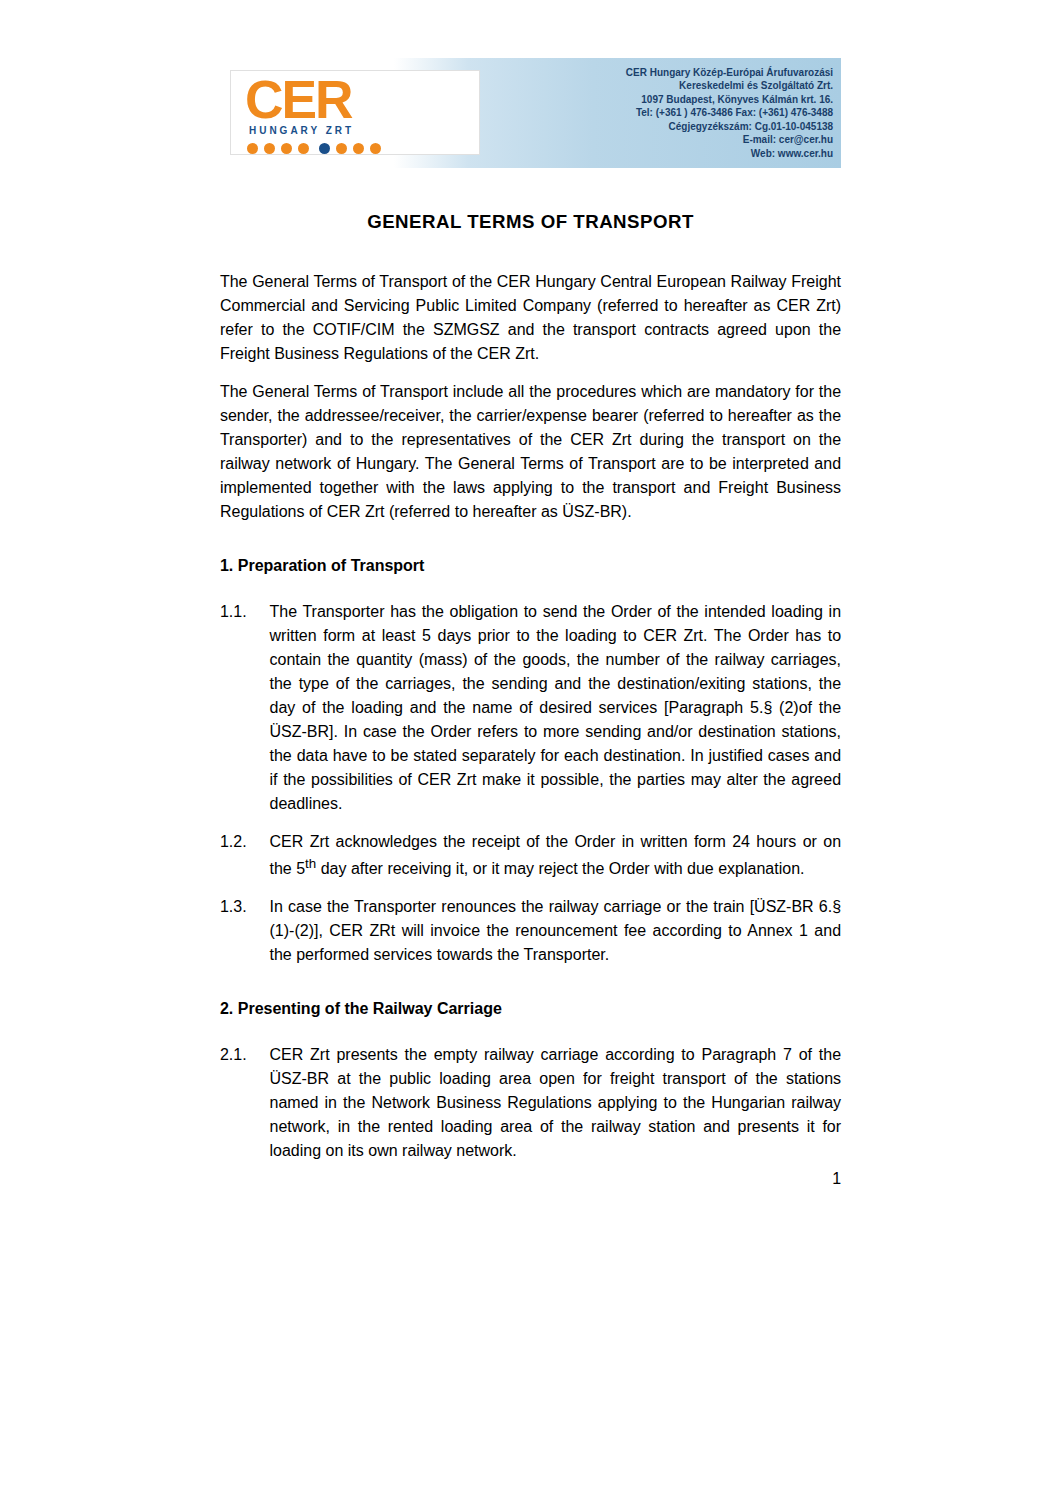CER
HUNGARY ZRT
CER Hungary Közép-Európai Árufuvarozási
Kereskedelmi és Szolgáltató Zrt.
1097 Budapest, Könyves Kálmán krt. 16.
Tel: (+361 ) 476-3486 Fax: (+361) 476-3488
Cégjegyzékszám: Cg.01-10-045138
E-mail: cer@cer.hu
Web: www.cer.hu
GENERAL TERMS OF TRANSPORT
The General Terms of Transport of the CER Hungary Central European Railway Freight Commercial and Servicing Public Limited Company (referred to hereafter as CER Zrt) refer to the COTIF/CIM the SZMGSZ and the transport contracts agreed upon the Freight Business Regulations of the CER Zrt.
The General Terms of Transport include all the procedures which are mandatory for the sender, the addressee/receiver, the carrier/expense bearer (referred to hereafter as the Transporter) and to the representatives of the CER Zrt during the transport on the railway network of Hungary. The General Terms of Transport are to be interpreted and implemented together with the laws applying to the transport and Freight Business Regulations of CER Zrt (referred to hereafter as ÜSZ-BR).
1. Preparation of Transport
1.1.
The Transporter has the obligation to send the Order of the intended loading in written form at least 5 days prior to the loading to CER Zrt. The Order has to contain the quantity (mass) of the goods, the number of the railway carriages, the type of the carriages, the sending and the destination/exiting stations, the day of the loading and the name of desired services [Paragraph 5.§ (2)of the ÜSZ-BR]. In case the Order refers to more sending and/or destination stations, the data have to be stated separately for each destination. In justified cases and if the possibilities of CER Zrt make it possible, the parties may alter the agreed deadlines.
1.2.
CER Zrt acknowledges the receipt of the Order in written form 24 hours or on the 5th day after receiving it, or it may reject the Order with due explanation.
1.3.
In case the Transporter renounces the railway carriage or the train [ÜSZ-BR 6.§ (1)-(2)], CER ZRt will invoice the renouncement fee according to Annex 1 and the performed services towards the Transporter.
2. Presenting of the Railway Carriage
2.1.
CER Zrt presents the empty railway carriage according to Paragraph 7 of the ÜSZ-BR at the public loading area open for freight transport of the stations named in the Network Business Regulations applying to the Hungarian railway network, in the rented loading area of the railway station and presents it for loading on its own railway network.
1